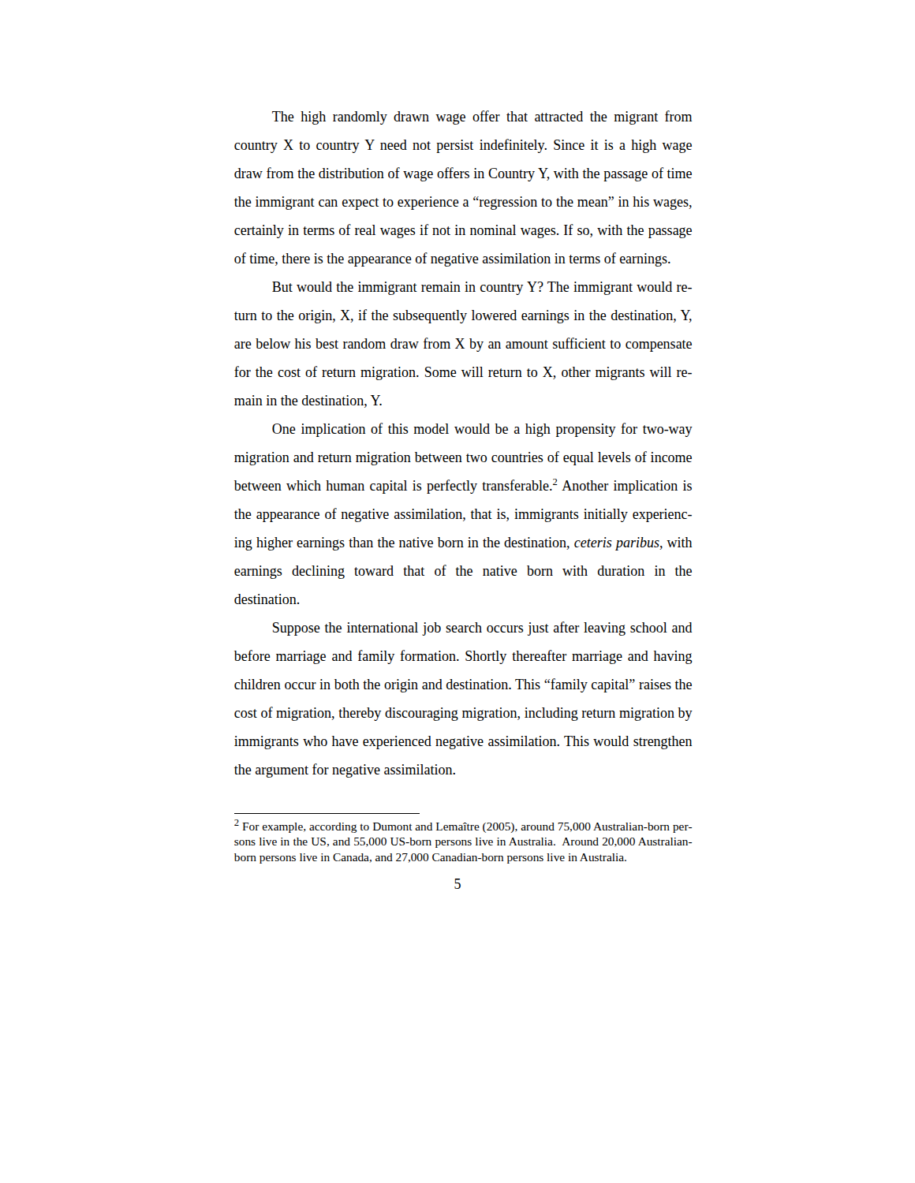The high randomly drawn wage offer that attracted the migrant from country X to country Y need not persist indefinitely. Since it is a high wage draw from the distribution of wage offers in Country Y, with the passage of time the immigrant can expect to experience a “regression to the mean” in his wages, certainly in terms of real wages if not in nominal wages. If so, with the passage of time, there is the appearance of negative assimilation in terms of earnings.
But would the immigrant remain in country Y? The immigrant would return to the origin, X, if the subsequently lowered earnings in the destination, Y, are below his best random draw from X by an amount sufficient to compensate for the cost of return migration. Some will return to X, other migrants will remain in the destination, Y.
One implication of this model would be a high propensity for two-way migration and return migration between two countries of equal levels of income between which human capital is perfectly transferable.2 Another implication is the appearance of negative assimilation, that is, immigrants initially experiencing higher earnings than the native born in the destination, ceteris paribus, with earnings declining toward that of the native born with duration in the destination.
Suppose the international job search occurs just after leaving school and before marriage and family formation. Shortly thereafter marriage and having children occur in both the origin and destination. This “family capital” raises the cost of migration, thereby discouraging migration, including return migration by immigrants who have experienced negative assimilation. This would strengthen the argument for negative assimilation.
2 For example, according to Dumont and Lemaître (2005), around 75,000 Australian-born persons live in the US, and 55,000 US-born persons live in Australia. Around 20,000 Australian-born persons live in Canada, and 27,000 Canadian-born persons live in Australia.
5